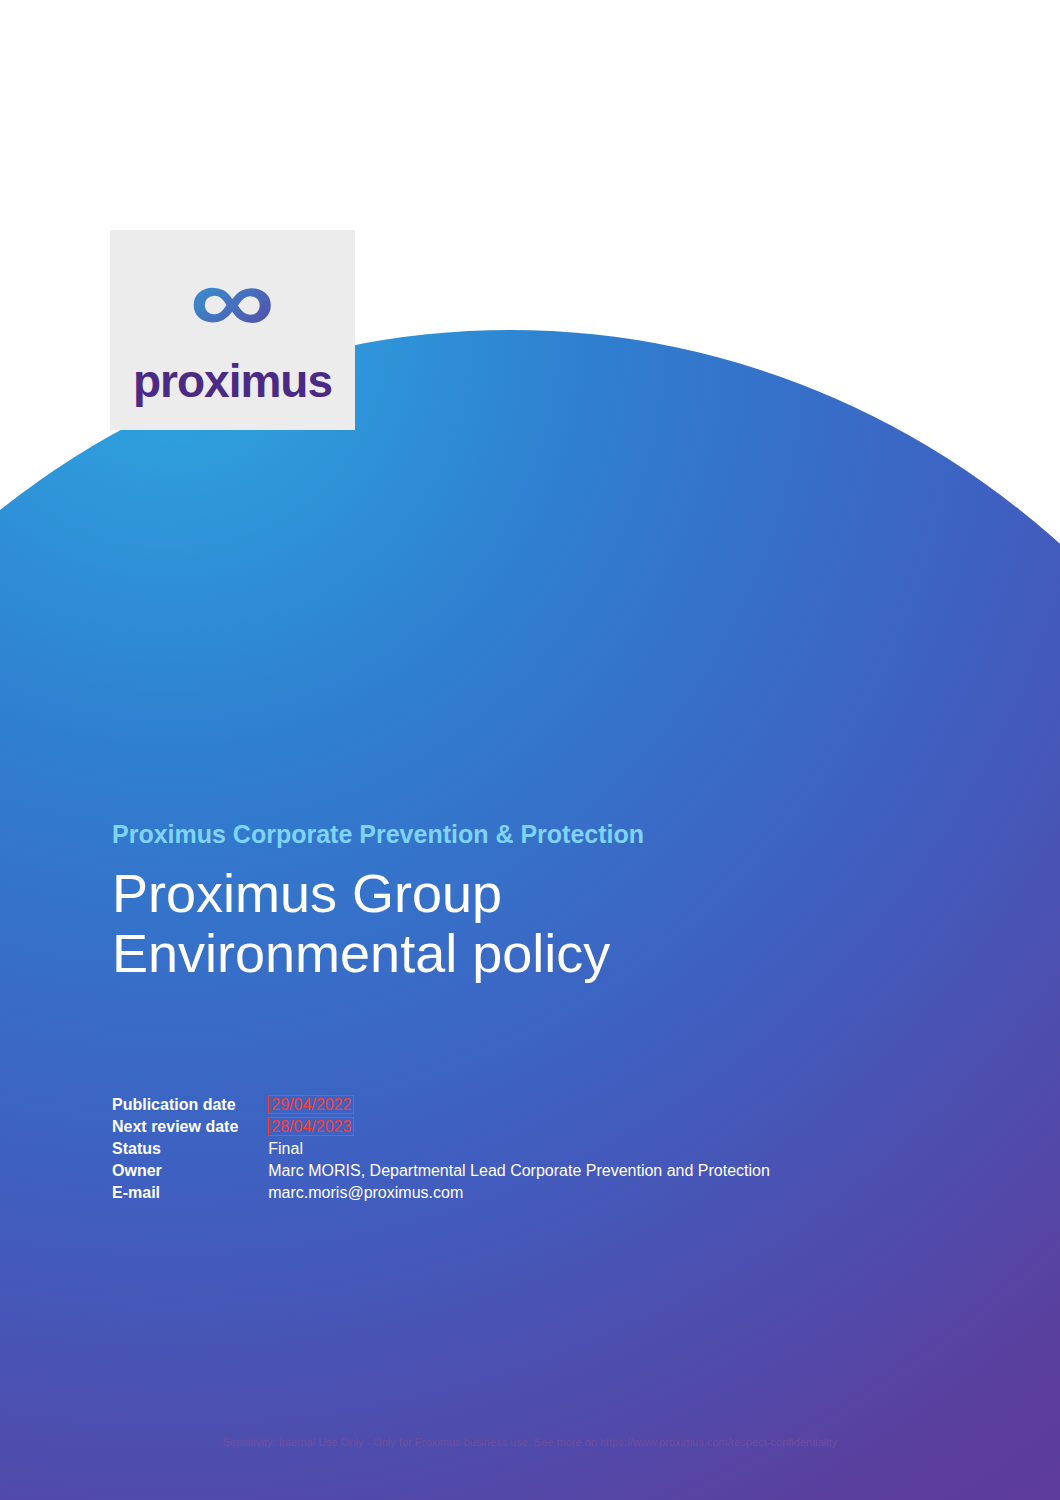∞
proximus
Proximus Corporate Prevention & Protection
Proximus Group
Environmental policy
| Publication date | 29/04/2022 |
| Next review date | 28/04/2023 |
| Status | Final |
| Owner | Marc MORIS, Departmental Lead Corporate Prevention and Protection |
| E-mail | marc.moris@proximus.com |
Sensitivity: Internal Use Only - Only for Proximus business use. See more on https://www.proximus.com/respect-confidentiality